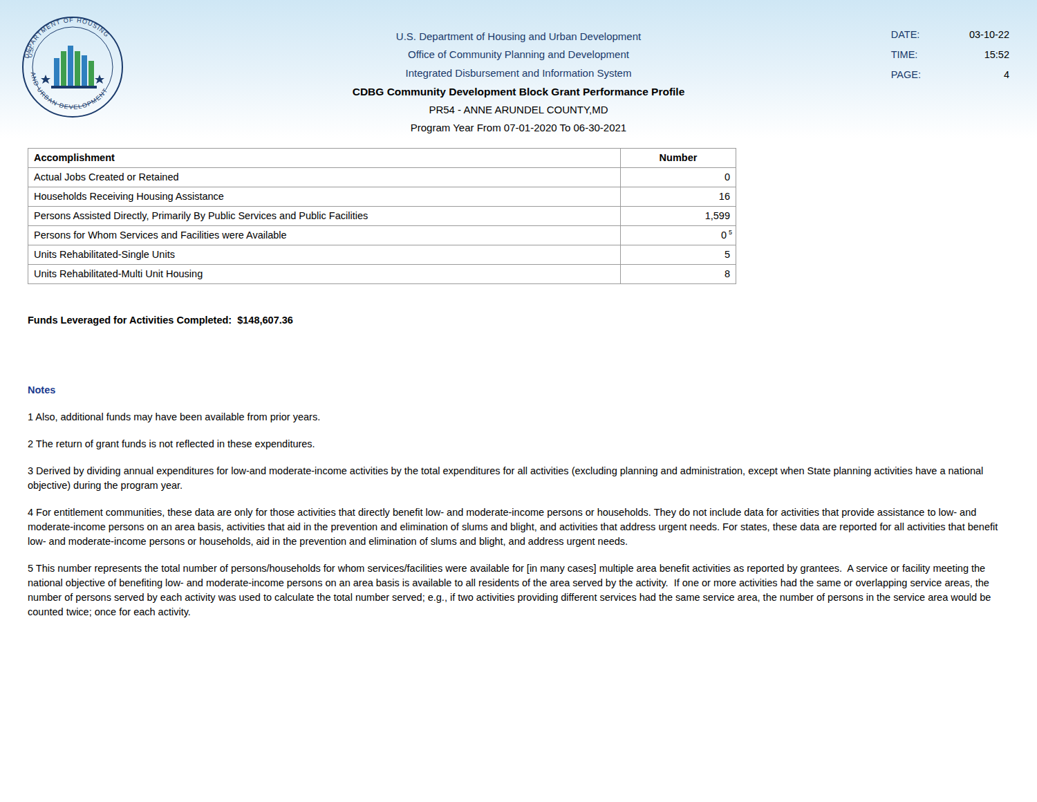DEPARTMENT OF HOUSING AND URBAN DEVELOPMENT U.S.
U.S. Department of Housing and Urban Development
Office of Community Planning and Development
Integrated Disbursement and Information System
CDBG Community Development Block Grant Performance Profile
PR54 - ANNE ARUNDEL COUNTY,MD
Program Year From 07-01-2020 To 06-30-2021
| DATE: | 03-10-22 |
| TIME: | 15:52 |
| PAGE: | 4 |
| Accomplishment | Number |
| --- | --- |
| Actual Jobs Created or Retained | 0 |
| Households Receiving Housing Assistance | 16 |
| Persons Assisted Directly, Primarily By Public Services and Public Facilities | 1,599 |
| Persons for Whom Services and Facilities were Available | 0 5 |
| Units Rehabilitated-Single Units | 5 |
| Units Rehabilitated-Multi Unit Housing | 8 |
Funds Leveraged for Activities Completed: $148,607.36
Notes
1 Also, additional funds may have been available from prior years.
2 The return of grant funds is not reflected in these expenditures.
3 Derived by dividing annual expenditures for low-and moderate-income activities by the total expenditures for all activities (excluding planning and administration, except when State planning activities have a national objective) during the program year.
4 For entitlement communities, these data are only for those activities that directly benefit low- and moderate-income persons or households. They do not include data for activities that provide assistance to low- and moderate-income persons on an area basis, activities that aid in the prevention and elimination of slums and blight, and activities that address urgent needs. For states, these data are reported for all activities that benefit low- and moderate-income persons or households, aid in the prevention and elimination of slums and blight, and address urgent needs.
5 This number represents the total number of persons/households for whom services/facilities were available for [in many cases] multiple area benefit activities as reported by grantees. A service or facility meeting the national objective of benefiting low- and moderate-income persons on an area basis is available to all residents of the area served by the activity. If one or more activities had the same or overlapping service areas, the number of persons served by each activity was used to calculate the total number served; e.g., if two activities providing different services had the same service area, the number of persons in the service area would be counted twice; once for each activity.